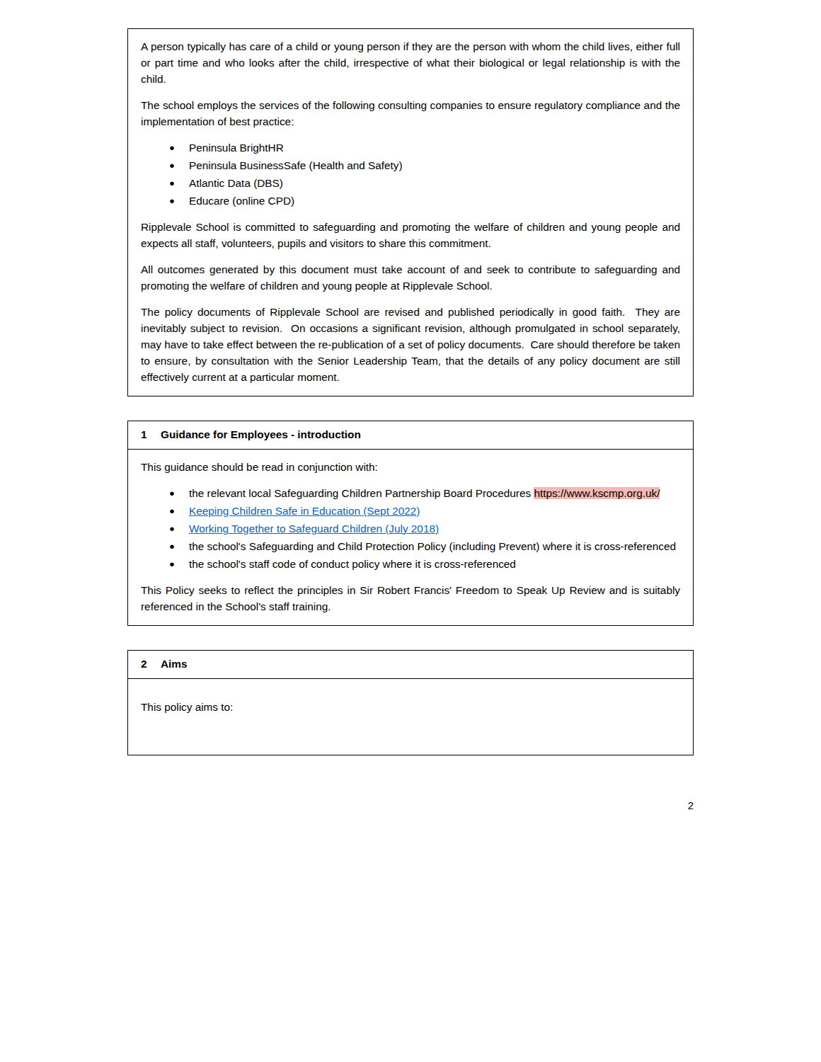A person typically has care of a child or young person if they are the person with whom the child lives, either full or part time and who looks after the child, irrespective of what their biological or legal relationship is with the child.
The school employs the services of the following consulting companies to ensure regulatory compliance and the implementation of best practice:
Peninsula BrightHR
Peninsula BusinessSafe (Health and Safety)
Atlantic Data (DBS)
Educare (online CPD)
Ripplevale School is committed to safeguarding and promoting the welfare of children and young people and expects all staff, volunteers, pupils and visitors to share this commitment.
All outcomes generated by this document must take account of and seek to contribute to safeguarding and promoting the welfare of children and young people at Ripplevale School.
The policy documents of Ripplevale School are revised and published periodically in good faith. They are inevitably subject to revision. On occasions a significant revision, although promulgated in school separately, may have to take effect between the re-publication of a set of policy documents. Care should therefore be taken to ensure, by consultation with the Senior Leadership Team, that the details of any policy document are still effectively current at a particular moment.
1 Guidance for Employees - introduction
This guidance should be read in conjunction with:
the relevant local Safeguarding Children Partnership Board Procedures https://www.kscmp.org.uk/
Keeping Children Safe in Education (Sept 2022)
Working Together to Safeguard Children (July 2018)
the school's Safeguarding and Child Protection Policy (including Prevent) where it is cross-referenced
the school's staff code of conduct policy where it is cross-referenced
This Policy seeks to reflect the principles in Sir Robert Francis' Freedom to Speak Up Review and is suitably referenced in the School's staff training.
2 Aims
This policy aims to:
2